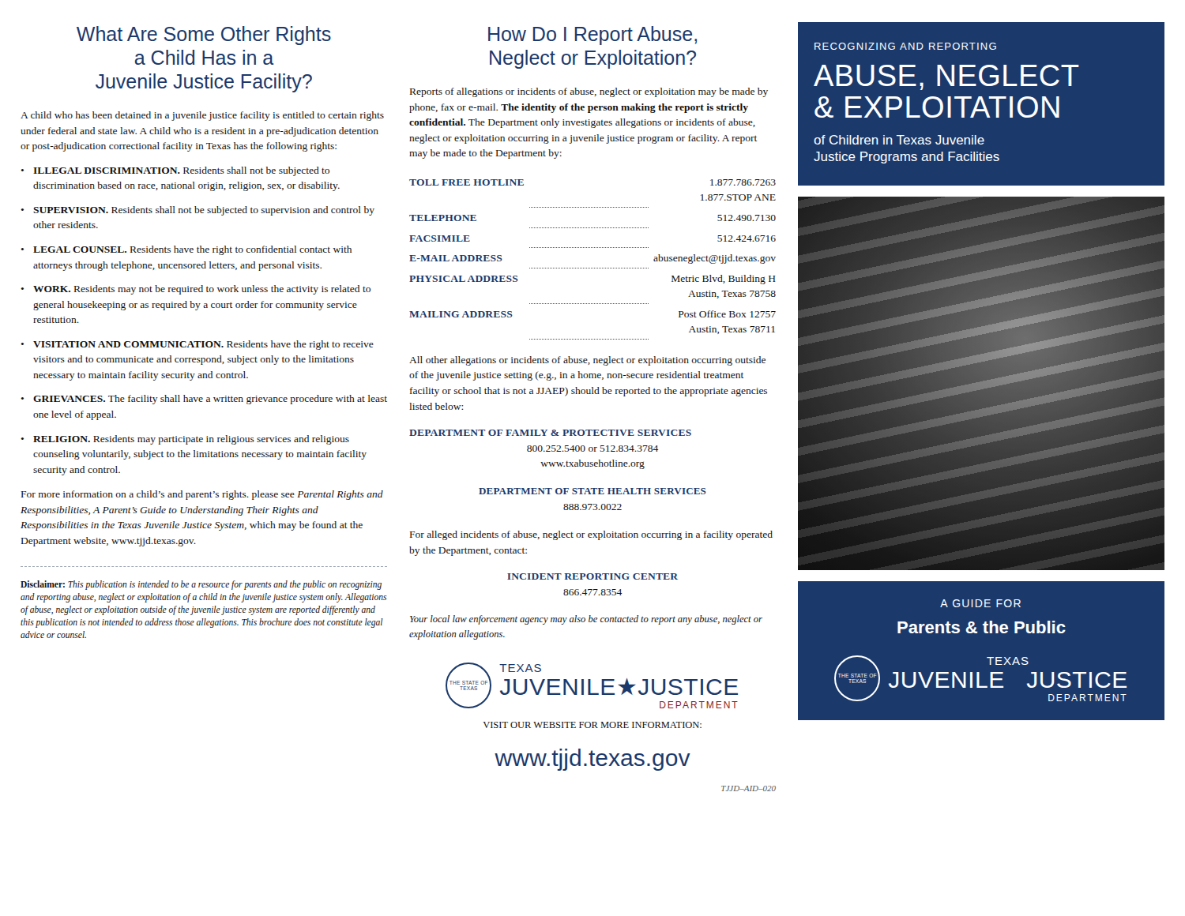What Are Some Other Rights
a Child Has in a
Juvenile Justice Facility?
A child who has been detained in a juvenile justice facility is entitled to certain rights under federal and state law. A child who is a resident in a pre-adjudication detention or post-adjudication correctional facility in Texas has the following rights:
ILLEGAL DISCRIMINATION. Residents shall not be subjected to discrimination based on race, national origin, religion, sex, or disability.
SUPERVISION. Residents shall not be subjected to supervision and control by other residents.
LEGAL COUNSEL. Residents have the right to confidential contact with attorneys through telephone, uncensored letters, and personal visits.
WORK. Residents may not be required to work unless the activity is related to general housekeeping or as required by a court order for community service restitution.
VISITATION AND COMMUNICATION. Residents have the right to receive visitors and to communicate and correspond, subject only to the limitations necessary to maintain facility security and control.
GRIEVANCES. The facility shall have a written grievance procedure with at least one level of appeal.
RELIGION. Residents may participate in religious services and religious counseling voluntarily, subject to the limitations necessary to maintain facility security and control.
For more information on a child’s and parent’s rights. please see Parental Rights and Responsibilities, A Parent’s Guide to Understanding Their Rights and Responsibilities in the Texas Juvenile Justice System, which may be found at the Department website, www.tjjd.texas.gov.
Disclaimer: This publication is intended to be a resource for parents and the public on recognizing and reporting abuse, neglect or exploitation of a child in the juvenile justice system only. Allegations of abuse, neglect or exploitation outside of the juvenile justice system are reported differently and this publication is not intended to address those allegations. This brochure does not constitute legal advice or counsel.
How Do I Report Abuse,
Neglect or Exploitation?
Reports of allegations or incidents of abuse, neglect or exploitation may be made by phone, fax or e-mail. The identity of the person making the report is strictly confidential. The Department only investigates allegations or incidents of abuse, neglect or exploitation occurring in a juvenile justice program or facility. A report may be made to the Department by:
| TOLL FREE HOTLINE | | 1.877.786.7263 1.877.STOP ANE |
| TELEPHONE | | 512.490.7130 |
| FACSIMILE | | 512.424.6716 |
| E-MAIL ADDRESS | | abuseneglect@tjjd.texas.gov |
| PHYSICAL ADDRESS | | Metric Blvd, Building H Austin, Texas 78758 |
| MAILING ADDRESS | | Post Office Box 12757 Austin, Texas 78711 |
All other allegations or incidents of abuse, neglect or exploitation occurring outside of the juvenile justice setting (e.g., in a home, non-secure residential treatment facility or school that is not a JJAEP) should be reported to the appropriate agencies listed below:
DEPARTMENT OF FAMILY & PROTECTIVE SERVICES
800.252.5400 or 512.834.3784
www.txabusehotline.org
DEPARTMENT OF STATE HEALTH SERVICES
888.973.0022
For alleged incidents of abuse, neglect or exploitation occurring in a facility operated by the Department, contact:
INCIDENT REPORTING CENTER
866.477.8354
Your local law enforcement agency may also be contacted to report any abuse, neglect or exploitation allegations.
THE STATE OF TEXAS
TEXAS JUVENILE★JUSTICE DEPARTMENT
VISIT OUR WEBSITE FOR MORE INFORMATION:
www.tjjd.texas.gov
TJJD–AID–020
RECOGNIZING AND REPORTING
ABUSE, NEGLECT
& EXPLOITATION
of Children in Texas Juvenile
Justice Programs and Facilities
A GUIDE FOR
Parents & the Public
THE STATE OF TEXAS
TEXAS JUVENILE★JUSTICE DEPARTMENT